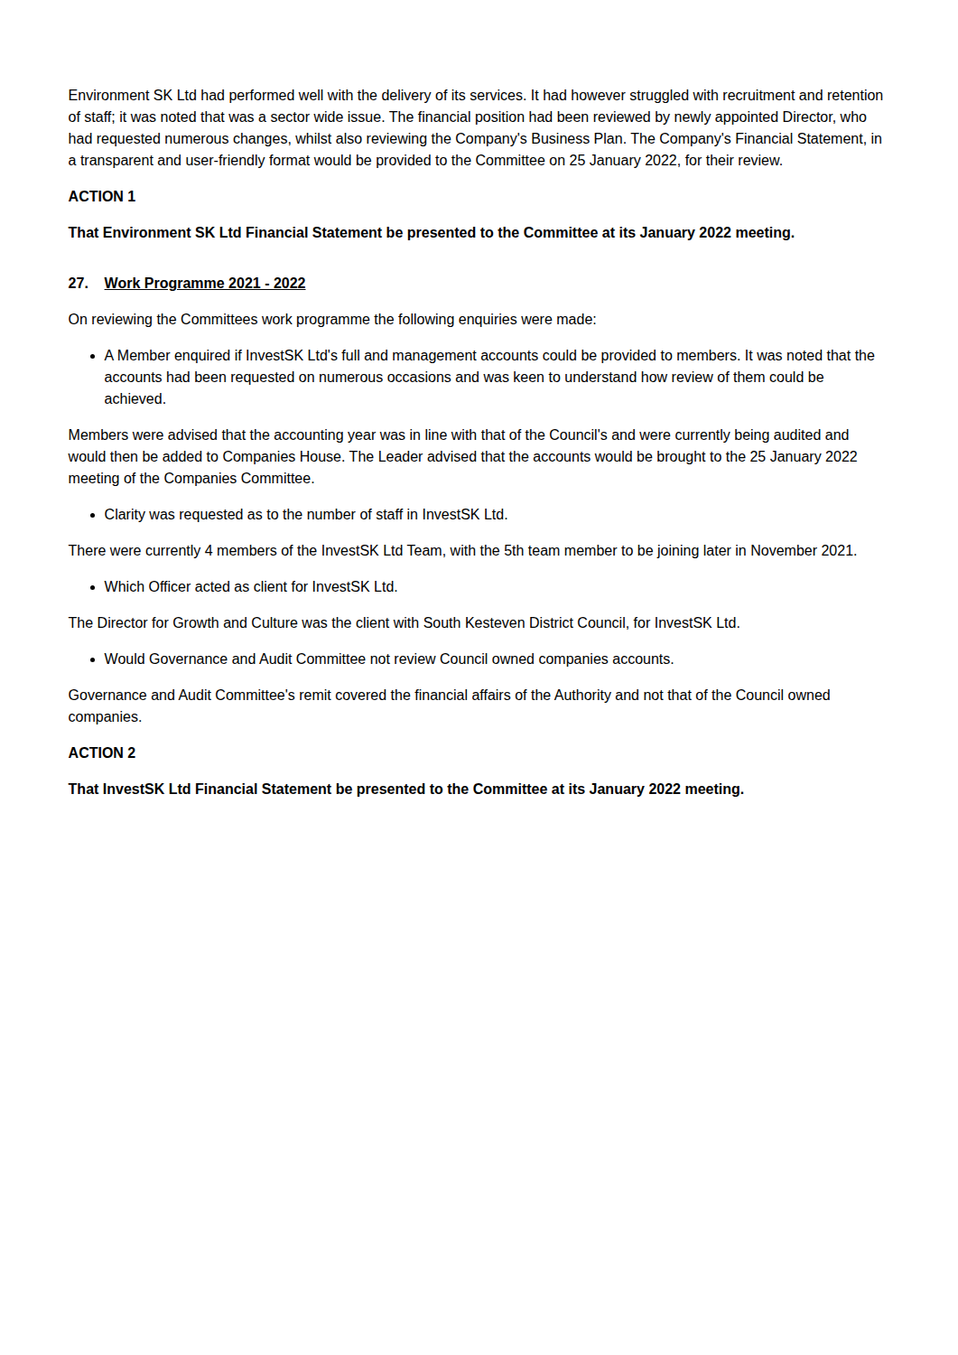Environment SK Ltd had performed well with the delivery of its services. It had however struggled with recruitment and retention of staff; it was noted that was a sector wide issue. The financial position had been reviewed by newly appointed Director, who had requested numerous changes, whilst also reviewing the Company's Business Plan. The Company's Financial Statement, in a transparent and user-friendly format would be provided to the Committee on 25 January 2022, for their review.
ACTION 1
That Environment SK Ltd Financial Statement be presented to the Committee at its January 2022 meeting.
27. Work Programme 2021 - 2022
On reviewing the Committees work programme the following enquiries were made:
A Member enquired if InvestSK Ltd's full and management accounts could be provided to members. It was noted that the accounts had been requested on numerous occasions and was keen to understand how review of them could be achieved.
Members were advised that the accounting year was in line with that of the Council's and were currently being audited and would then be added to Companies House. The Leader advised that the accounts would be brought to the 25 January 2022 meeting of the Companies Committee.
Clarity was requested as to the number of staff in InvestSK Ltd.
There were currently 4 members of the InvestSK Ltd Team, with the 5th team member to be joining later in November 2021.
Which Officer acted as client for InvestSK Ltd.
The Director for Growth and Culture was the client with South Kesteven District Council, for InvestSK Ltd.
Would Governance and Audit Committee not review Council owned companies accounts.
Governance and Audit Committee's remit covered the financial affairs of the Authority and not that of the Council owned companies.
ACTION 2
That InvestSK Ltd Financial Statement be presented to the Committee at its January 2022 meeting.